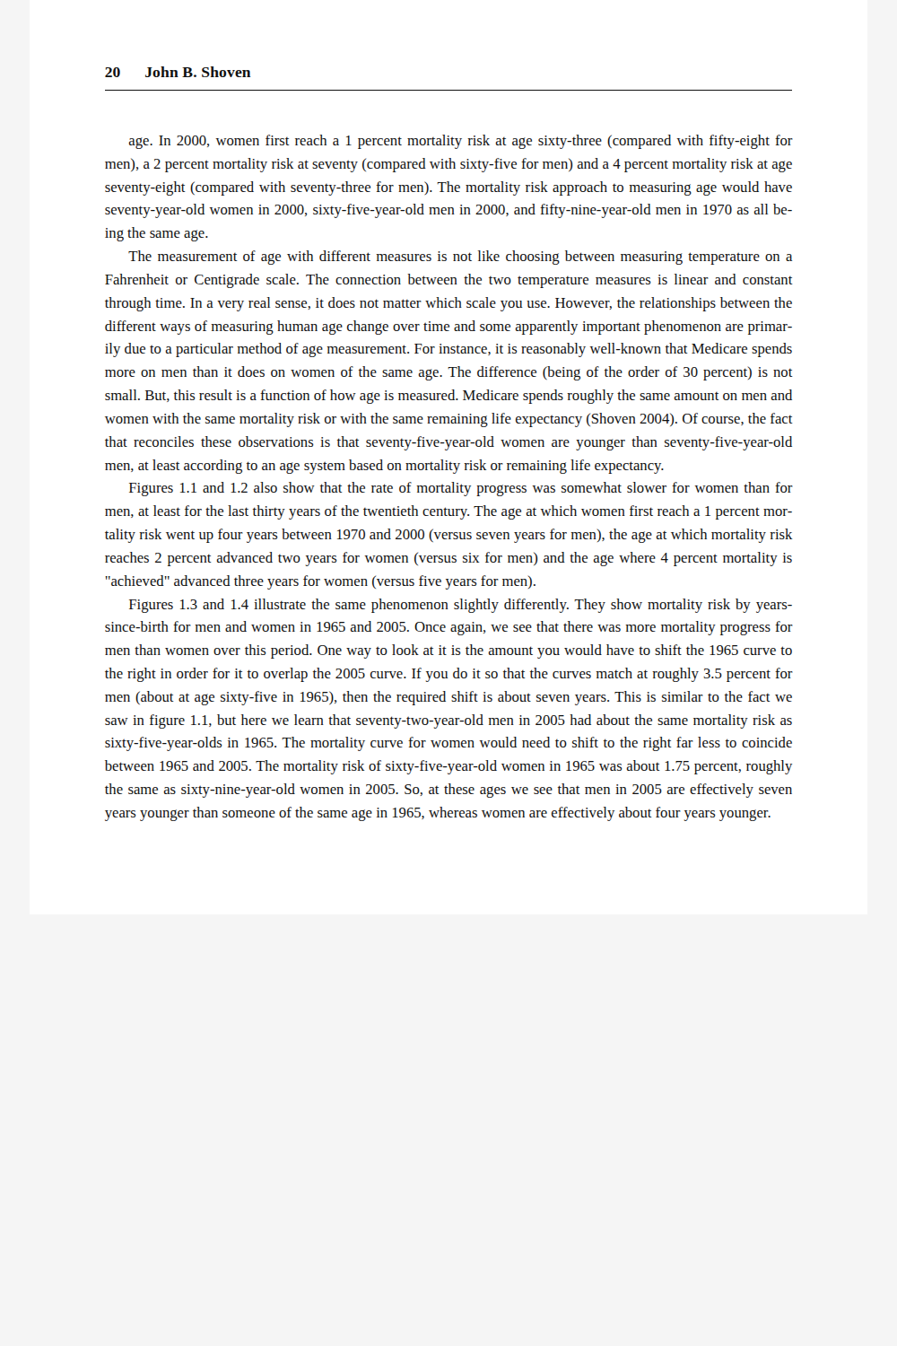20 John B. Shoven
age. In 2000, women first reach a 1 percent mortality risk at age sixty-three (compared with fifty-eight for men), a 2 percent mortality risk at seventy (compared with sixty-five for men) and a 4 percent mortality risk at age seventy-eight (compared with seventy-three for men). The mortality risk approach to measuring age would have seventy-year-old women in 2000, sixty-five-year-old men in 2000, and fifty-nine-year-old men in 1970 as all being the same age.
The measurement of age with different measures is not like choosing between measuring temperature on a Fahrenheit or Centigrade scale. The connection between the two temperature measures is linear and constant through time. In a very real sense, it does not matter which scale you use. However, the relationships between the different ways of measuring human age change over time and some apparently important phenomenon are primarily due to a particular method of age measurement. For instance, it is reasonably well-known that Medicare spends more on men than it does on women of the same age. The difference (being of the order of 30 percent) is not small. But, this result is a function of how age is measured. Medicare spends roughly the same amount on men and women with the same mortality risk or with the same remaining life expectancy (Shoven 2004). Of course, the fact that reconciles these observations is that seventy-five-year-old women are younger than seventy-five-year-old men, at least according to an age system based on mortality risk or remaining life expectancy.
Figures 1.1 and 1.2 also show that the rate of mortality progress was somewhat slower for women than for men, at least for the last thirty years of the twentieth century. The age at which women first reach a 1 percent mortality risk went up four years between 1970 and 2000 (versus seven years for men), the age at which mortality risk reaches 2 percent advanced two years for women (versus six for men) and the age where 4 percent mortality is "achieved" advanced three years for women (versus five years for men).
Figures 1.3 and 1.4 illustrate the same phenomenon slightly differently. They show mortality risk by years-since-birth for men and women in 1965 and 2005. Once again, we see that there was more mortality progress for men than women over this period. One way to look at it is the amount you would have to shift the 1965 curve to the right in order for it to overlap the 2005 curve. If you do it so that the curves match at roughly 3.5 percent for men (about at age sixty-five in 1965), then the required shift is about seven years. This is similar to the fact we saw in figure 1.1, but here we learn that seventy-two-year-old men in 2005 had about the same mortality risk as sixty-five-year-olds in 1965. The mortality curve for women would need to shift to the right far less to coincide between 1965 and 2005. The mortality risk of sixty-five-year-old women in 1965 was about 1.75 percent, roughly the same as sixty-nine-year-old women in 2005. So, at these ages we see that men in 2005 are effectively seven years younger than someone of the same age in 1965, whereas women are effectively about four years younger.